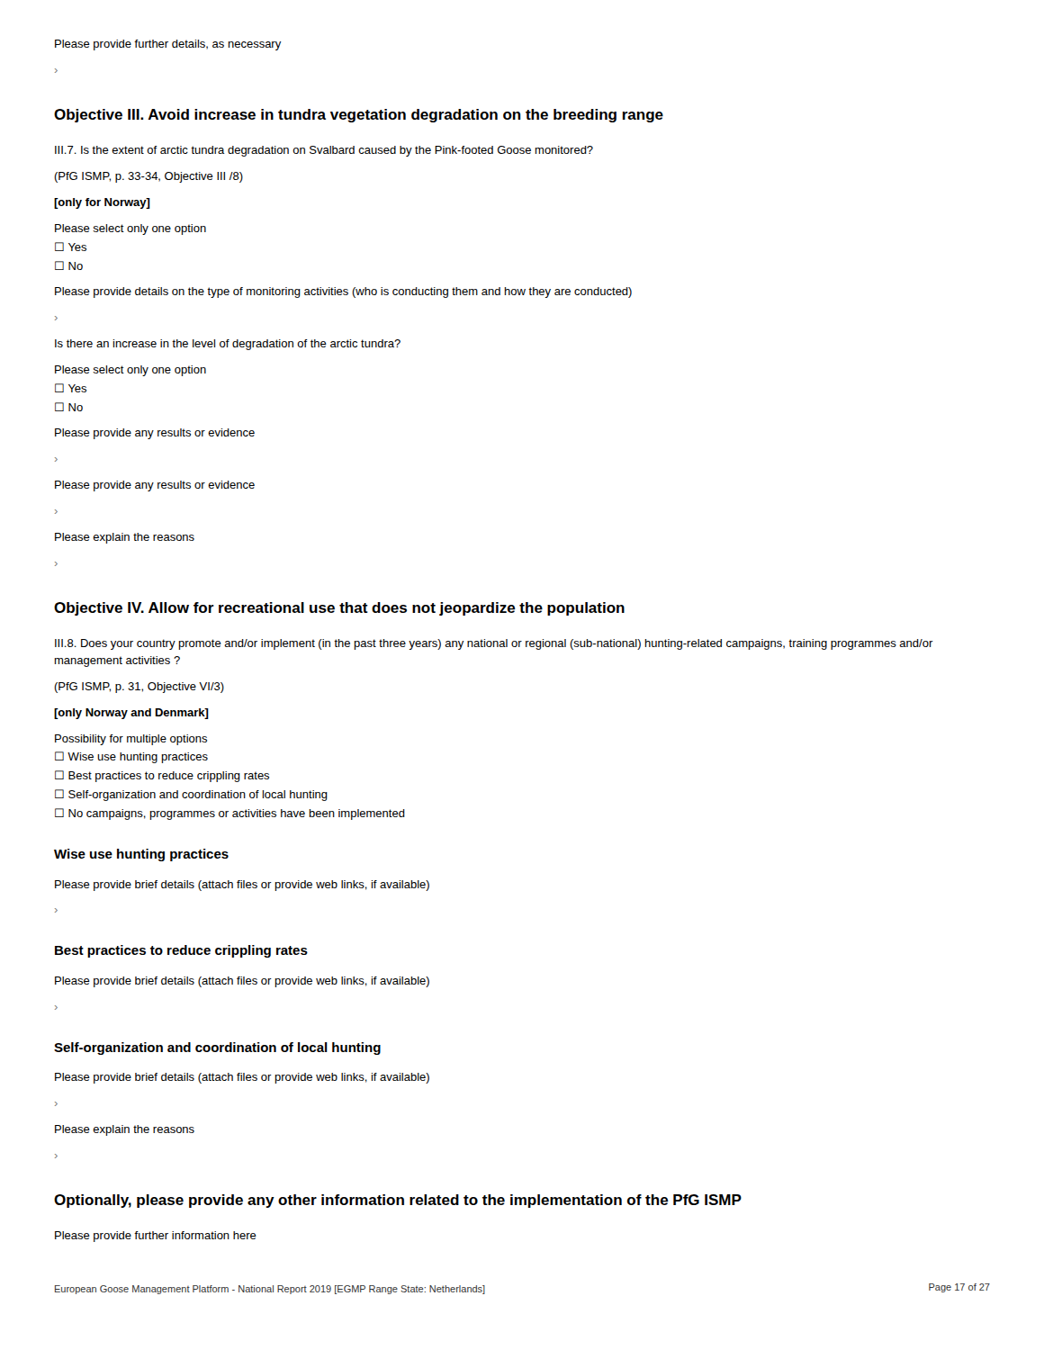Please provide further details, as necessary
›
Objective III. Avoid increase in tundra vegetation degradation on the breeding range
III.7. Is the extent of arctic tundra degradation on Svalbard caused by the Pink-footed Goose monitored?
(PfG ISMP, p. 33-34, Objective III /8)
[only for Norway]
Please select only one option
☐ Yes
☐ No
Please provide details on the type of monitoring activities (who is conducting them and how they are conducted)
›
Is there an increase in the level of degradation of the arctic tundra?
Please select only one option
☐ Yes
☐ No
Please provide any results or evidence
›
Please provide any results or evidence
›
Please explain the reasons
›
Objective IV. Allow for recreational use that does not jeopardize the population
III.8. Does your country promote and/or implement (in the past three years) any national or regional (sub-national) hunting-related campaigns, training programmes and/or management activities ?
(PfG ISMP, p. 31, Objective VI/3)
[only Norway and Denmark]
Possibility for multiple options
☐ Wise use hunting practices
☐ Best practices to reduce crippling rates
☐ Self-organization and coordination of local hunting
☐ No campaigns, programmes or activities have been implemented
Wise use hunting practices
Please provide brief details (attach files or provide web links, if available)
›
Best practices to reduce crippling rates
Please provide brief details (attach files or provide web links, if available)
›
Self-organization and coordination of local hunting
Please provide brief details (attach files or provide web links, if available)
›
Please explain the reasons
›
Optionally, please provide any other information related to the implementation of the PfG ISMP
Please provide further information here
Page 17 of 27
European Goose Management Platform - National Report 2019 [EGMP Range State: Netherlands]